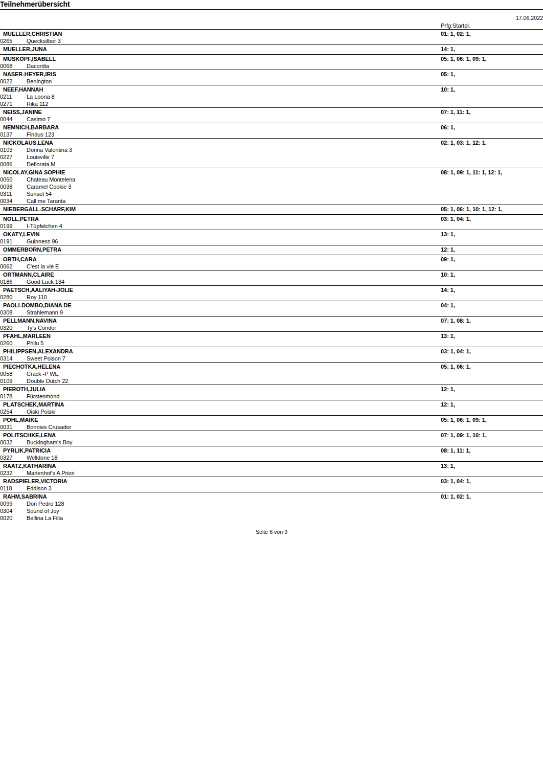Teilnehmerübersicht
17.06.2022
| | | Prfg:Startpl. |
| MUELLER,CHRISTIAN | 01: 1, 02: 1, |
| 0265 | Quecksilber 3 | |
| MUELLER,JUNA | 14: 1, |
| MUSKOPF,ISABELL | 05: 1, 06: 1, 09: 1, |
| 0068 | Dacordia | |
| NASER-HEYER,IRIS | 05: 1, |
| 0022 | Benington | |
| NEEF,HANNAH | 10: 1, |
| 0211 | La Loona 8 | |
| 0271 | Rika 112 | |
| NEISS,JANINE | 07: 1, 11: 1, |
| 0044 | Casimo 7 | |
| NEMNICH,BARBARA | 06: 1, |
| 0137 | Findus 123 | |
| NICKOLAUS,LENA | 02: 1, 03: 1, 12: 1, |
| 0103 | Donna Valentina 3 | |
| 0227 | Louisville 7 | |
| 0086 | Deflorata M | |
| NICOLAY,GINA SOPHIE | 08: 1, 09: 1, 11: 1, 12: 1, |
| 0050 | Chateau Montelena | |
| 0038 | Caramel Cookie 3 | |
| 0311 | Sunset 54 | |
| 0034 | Call me Taranta | |
| NIEBERGALL-SCHARF,KIM | 05: 1, 06: 1, 10: 1, 12: 1, |
| NOLL,PETRA | 03: 1, 04: 1, |
| 0199 | I-Tüpfelchen 4 | |
| OKATY,LEVIN | 13: 1, |
| 0191 | Guinness 96 | |
| OMMERBORN,PETRA | 12: 1, |
| ORTH,CARA | 09: 1, |
| 0062 | C'est la vie E | |
| ORTMANN,CLAIRE | 10: 1, |
| 0186 | Good Luck 134 | |
| PAETSCH,AALIYAH-JOLIE | 14: 1, |
| 0280 | Roy 110 | |
| PAOLI-DOMBO,DIANA DE | 04: 1, |
| 0308 | Strahlemann 9 | |
| PELLMANN,NAVINA | 07: 1, 08: 1, |
| 0320 | Ty's Condor | |
| PFAHL,MARLEEN | 13: 1, |
| 0260 | Philu 5 | |
| PHILIPPSEN,ALEXANDRA | 03: 1, 04: 1, |
| 0314 | Sweet Poison 7 | |
| PIECHOTKA,HELENA | 05: 1, 06: 1, |
| 0058 | Crack -P WE | |
| 0109 | Double Dutch 22 | |
| PIEROTH,JULIA | 12: 1, |
| 0178 | Fürstenmond | |
| PLATSCHEK,MARTINA | 12: 1, |
| 0254 | Oiski Poiski | |
| POHL,MAIKE | 05: 1, 06: 1, 09: 1, |
| 0031 | Bonnies Crusador | |
| POLITSCHKE,LENA | 07: 1, 09: 1, 10: 1, |
| 0032 | Buckingham's Boy | |
| PYRLIK,PATRICIA | 08: 1, 11: 1, |
| 0327 | Welldone 18 | |
| RAATZ,KATHARINA | 13: 1, |
| 0232 | Marienhof's A Priori | |
| RADSPIELER,VICTORIA | 03: 1, 04: 1, |
| 0118 | Eddison 3 | |
| RAHM,SABRINA | 01: 1, 02: 1, |
| 0099 | Don Pedro 128 | |
| 0304 | Sound of Joy | |
| 0020 | Bellina La Filia | |
Seite 6 von 9